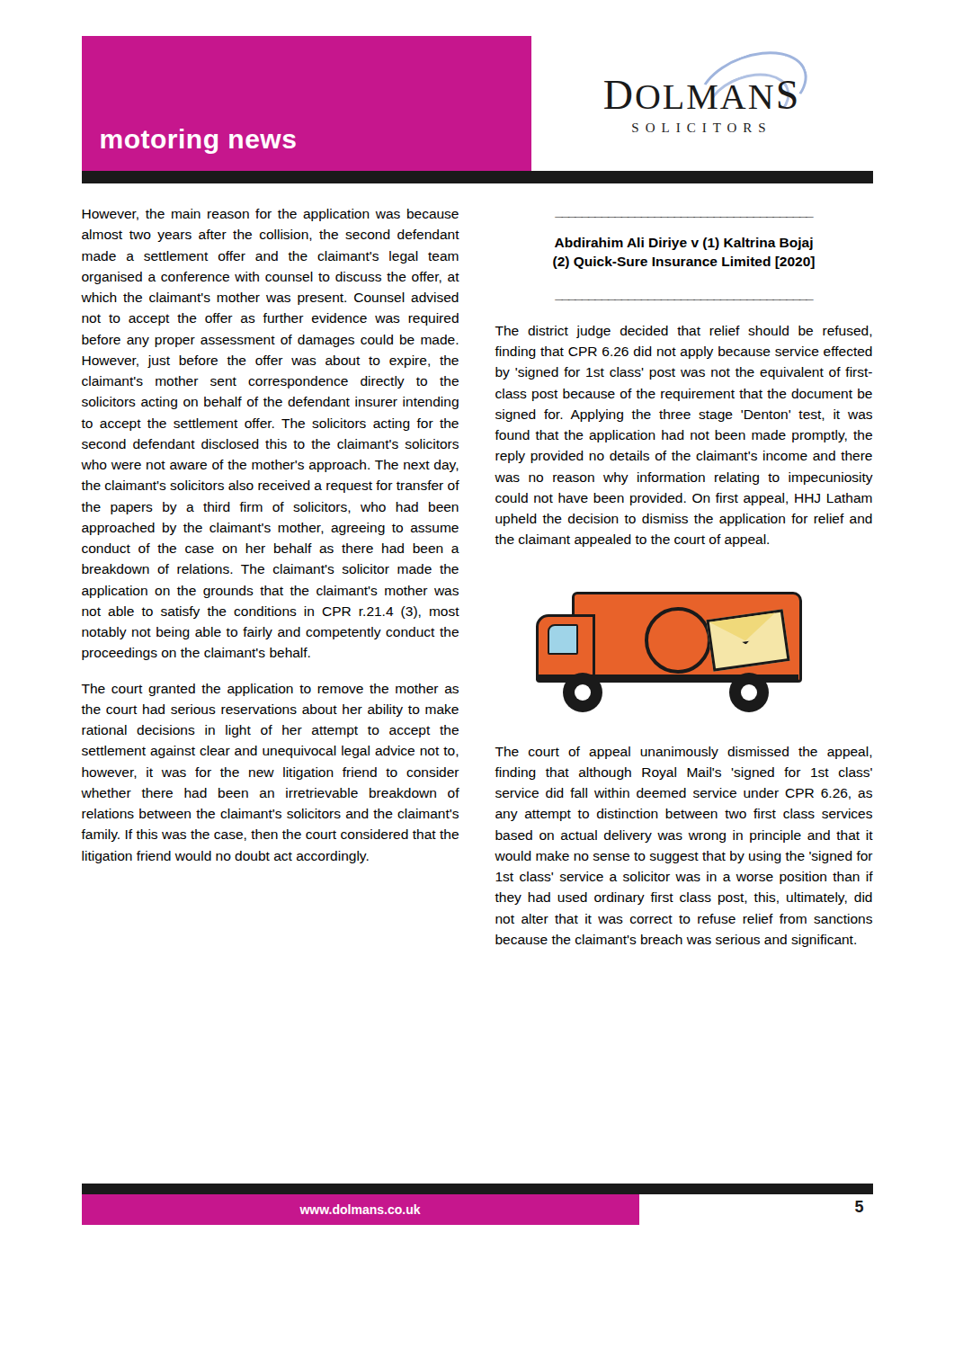motoring news
DOLMANS
SOLICITORS
However, the main reason for the application was because almost two years after the collision, the second defendant made a settlement offer and the claimant's legal team organised a conference with counsel to discuss the offer, at which the claimant's mother was present. Counsel advised not to accept the offer as further evidence was required before any proper assessment of damages could be made. However, just before the offer was about to expire, the claimant's mother sent correspondence directly to the solicitors acting on behalf of the defendant insurer intending to accept the settlement offer. The solicitors acting for the second defendant disclosed this to the claimant's solicitors who were not aware of the mother's approach. The next day, the claimant's solicitors also received a request for transfer of the papers by a third firm of solicitors, who had been approached by the claimant's mother, agreeing to assume conduct of the case on her behalf as there had been a breakdown of relations. The claimant's solicitor made the application on the grounds that the claimant's mother was not able to satisfy the conditions in CPR r.21.4 (3), most notably not being able to fairly and competently conduct the proceedings on the claimant's behalf.
The court granted the application to remove the mother as the court had serious reservations about her ability to make rational decisions in light of her attempt to accept the settlement against clear and unequivocal legal advice not to, however, it was for the new litigation friend to consider whether there had been an irretrievable breakdown of relations between the claimant's solicitors and the claimant's family. If this was the case, then the court considered that the litigation friend would no doubt act accordingly.
_______________________________________
Abdirahim Ali Diriye v (1) Kaltrina Bojaj
(2) Quick-Sure Insurance Limited [2020]
_______________________________________
The district judge decided that relief should be refused, finding that CPR 6.26 did not apply because service effected by 'signed for 1st class' post was not the equivalent of first-class post because of the requirement that the document be signed for. Applying the three stage 'Denton' test, it was found that the application had not been made promptly, the reply provided no details of the claimant's income and there was no reason why information relating to impecuniosity could not have been provided. On first appeal, HHJ Latham upheld the decision to dismiss the application for relief and the claimant appealed to the court of appeal.
The court of appeal unanimously dismissed the appeal, finding that although Royal Mail's 'signed for 1st class' service did fall within deemed service under CPR 6.26, as any attempt to distinction between two first class services based on actual delivery was wrong in principle and that it would make no sense to suggest that by using the 'signed for 1st class' service a solicitor was in a worse position than if they had used ordinary first class post, this, ultimately, did not alter that it was correct to refuse relief from sanctions because the claimant's breach was serious and significant.
www.dolmans.co.uk
5